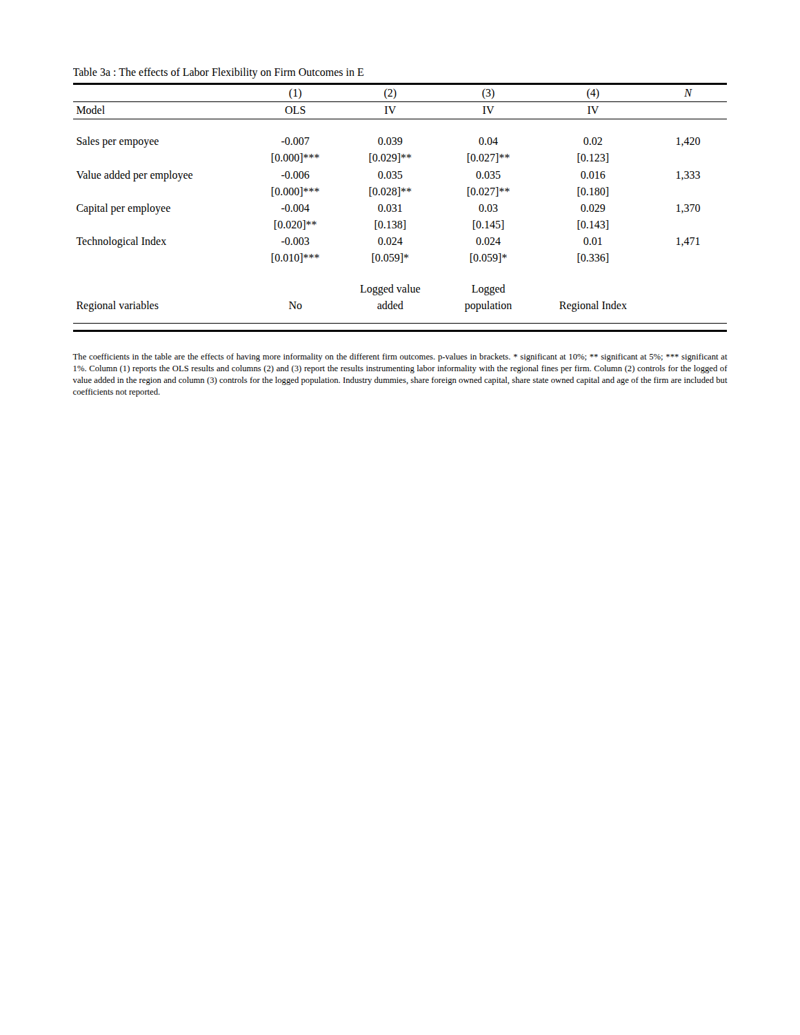Table 3a : The effects of Labor Flexibility on Firm Outcomes in E
| | (1) | (2) | (3) | (4) | N |
| Model | OLS | IV | IV | IV | |
| Sales per empoyee | -0.007 | 0.039 | 0.04 | 0.02 | 1,420 |
| | [0.000]*** | [0.029]** | [0.027]** | [0.123] | |
| Value added per employee | -0.006 | 0.035 | 0.035 | 0.016 | 1,333 |
| | [0.000]*** | [0.028]** | [0.027]** | [0.180] | |
| Capital per employee | -0.004 | 0.031 | 0.03 | 0.029 | 1,370 |
| | [0.020]** | [0.138] | [0.145] | [0.143] | |
| Technological Index | -0.003 | 0.024 | 0.024 | 0.01 | 1,471 |
| | [0.010]*** | [0.059]* | [0.059]* | [0.336] | |
| | | Logged value | Logged | | |
| Regional variables | No | added | population | Regional Index | |
The coefficients in the table are the effects of having more informality on the different firm outcomes. p-values in brackets. * significant at 10%; ** significant at 5%; *** significant at 1%. Column (1) reports the OLS results and columns (2) and (3) report the results instrumenting labor informality with the regional fines per firm. Column (2) controls for the logged of value added in the region and column (3) controls for the logged population. Industry dummies, share foreign owned capital, share state owned capital and age of the firm are included but coefficients not reported.